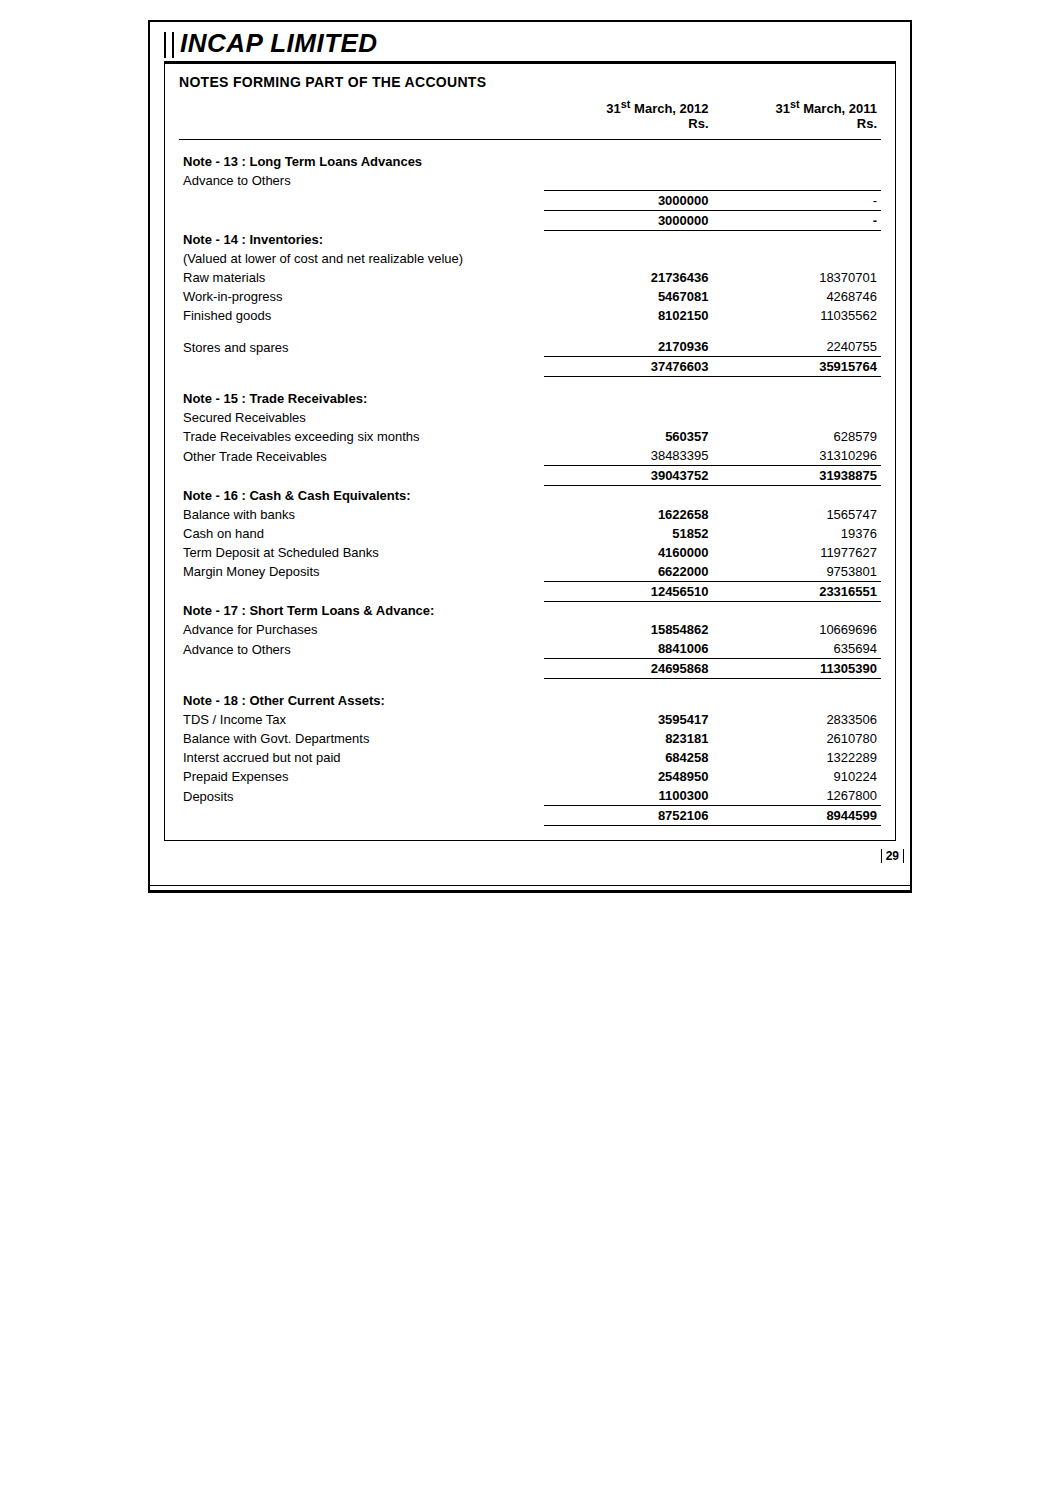INCAP LIMITED
NOTES FORMING PART OF THE ACCOUNTS
| | 31 st March, 2012 Rs. | 31 st March, 2011 Rs. |
| Note - 13 : Long Term Loans Advances | | |
| Advance to Others | | |
| | 3000000 | - |
| | 3000000 | - |
| Note - 14 : Inventories: | | |
| (Valued at lower of cost and net realizable velue) | | |
| Raw materials | 21736436 | 18370701 |
| Work-in-progress | 5467081 | 4268746 |
| Finished goods | 8102150 | 11035562 |
| Stores and spares | 2170936 | 2240755 |
| | 37476603 | 35915764 |
| Note - 15 : Trade Receivables: | | |
| Secured Receivables | | |
| Trade Receivables exceeding six months | 560357 | 628579 |
| Other Trade Receivables | 38483395 | 31310296 |
| | 39043752 | 31938875 |
| Note - 16 : Cash & Cash Equivalents: | | |
| Balance with banks | 1622658 | 1565747 |
| Cash on hand | 51852 | 19376 |
| Term Deposit at Scheduled Banks | 4160000 | 11977627 |
| Margin Money Deposits | 6622000 | 9753801 |
| | 12456510 | 23316551 |
| Note - 17 : Short Term Loans & Advance: | | |
| Advance for Purchases | 15854862 | 10669696 |
| Advance to Others | 8841006 | 635694 |
| | 24695868 | 11305390 |
| Note - 18 : Other Current Assets: | | |
| TDS / Income Tax | 3595417 | 2833506 |
| Balance with Govt. Departments | 823181 | 2610780 |
| Interst accrued but not paid | 684258 | 1322289 |
| Prepaid Expenses | 2548950 | 910224 |
| Deposits | 1100300 | 1267800 |
| | 8752106 | 8944599 |
29